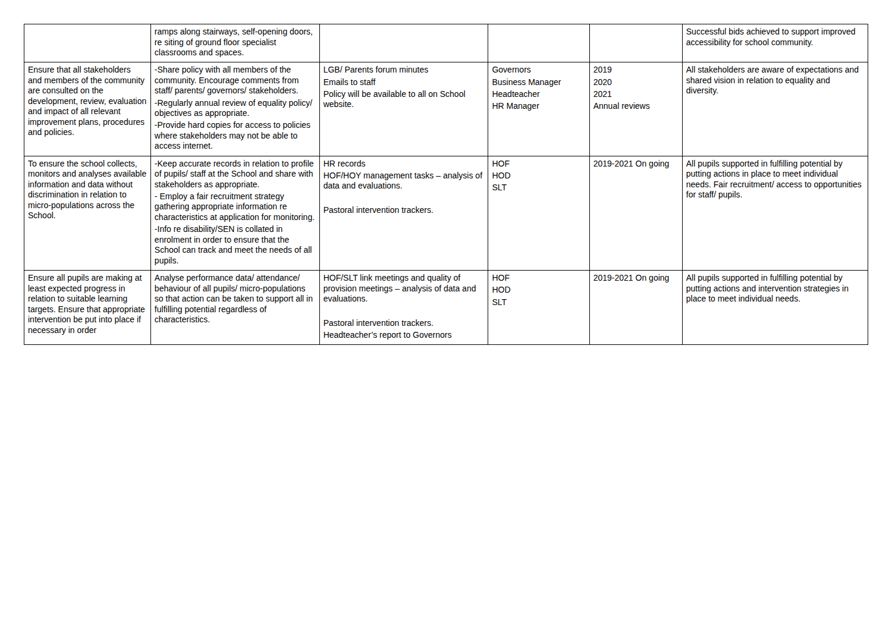| | ramps along stairways, self-opening doors, re siting of ground floor specialist classrooms and spaces. | | | | Successful bids achieved to support improved accessibility for school community. |
| Ensure that all stakeholders and members of the community are consulted on the development, review, evaluation and impact of all relevant improvement plans, procedures and policies. | -Share policy with all members of the community. Encourage comments from staff/ parents/ governors/ stakeholders. -Regularly annual review of equality policy/ objectives as appropriate. -Provide hard copies for access to policies where stakeholders may not be able to access internet. | LGB/ Parents forum minutes Emails to staff Policy will be available to all on School website. | Governors Business Manager Headteacher HR Manager | 2019 2020 2021 Annual reviews | All stakeholders are aware of expectations and shared vision in relation to equality and diversity. |
| To ensure the school collects, monitors and analyses available information and data without discrimination in relation to micro-populations across the School. | -Keep accurate records in relation to profile of pupils/ staff at the School and share with stakeholders as appropriate. - Employ a fair recruitment strategy gathering appropriate information re characteristics at application for monitoring. -Info re disability/SEN is collated in enrolment in order to ensure that the School can track and meet the needs of all pupils. | HR records HOF/HOY management tasks – analysis of data and evaluations. Pastoral intervention trackers. | HOF HOD SLT | 2019-2021 On going | All pupils supported in fulfilling potential by putting actions in place to meet individual needs. Fair recruitment/ access to opportunities for staff/ pupils. |
| Ensure all pupils are making at least expected progress in relation to suitable learning targets. Ensure that appropriate intervention be put into place if necessary in order | Analyse performance data/ attendance/ behaviour of all pupils/ micro-populations so that action can be taken to support all in fulfilling potential regardless of characteristics. | HOF/SLT link meetings and quality of provision meetings – analysis of data and evaluations. Pastoral intervention trackers. Headteacher’s report to Governors | HOF HOD SLT | 2019-2021 On going | All pupils supported in fulfilling potential by putting actions and intervention strategies in place to meet individual needs. |